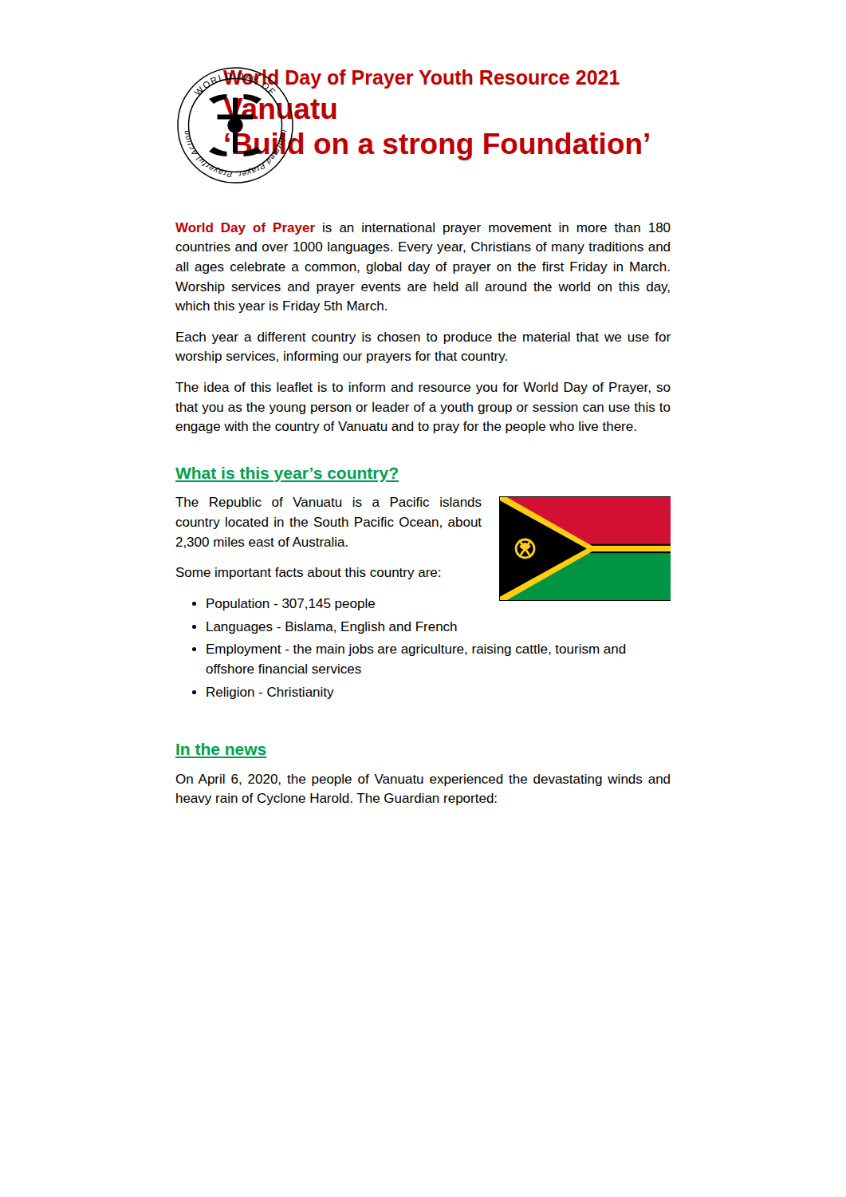WORLD DAY OF Informed Prayer, Prayerful Action
World Day of Prayer Youth Resource 2021
Vanuatu
‘Build on a strong Foundation’
World Day of Prayer is an international prayer movement in more than 180 countries and over 1000 languages. Every year, Christians of many traditions and all ages celebrate a common, global day of prayer on the first Friday in March. Worship services and prayer events are held all around the world on this day, which this year is Friday 5th March.
Each year a different country is chosen to produce the material that we use for worship services, informing our prayers for that country.
The idea of this leaflet is to inform and resource you for World Day of Prayer, so that you as the young person or leader of a youth group or session can use this to engage with the country of Vanuatu and to pray for the people who live there.
What is this year’s country?
The Republic of Vanuatu is a Pacific islands country located in the South Pacific Ocean, about 2,300 miles east of Australia.
Some important facts about this country are:
Population - 307,145 people
Languages - Bislama, English and French
Employment - the main jobs are agriculture, raising cattle, tourism and offshore financial services
Religion - Christianity
In the news
On April 6, 2020, the people of Vanuatu experienced the devastating winds and heavy rain of Cyclone Harold. The Guardian reported: